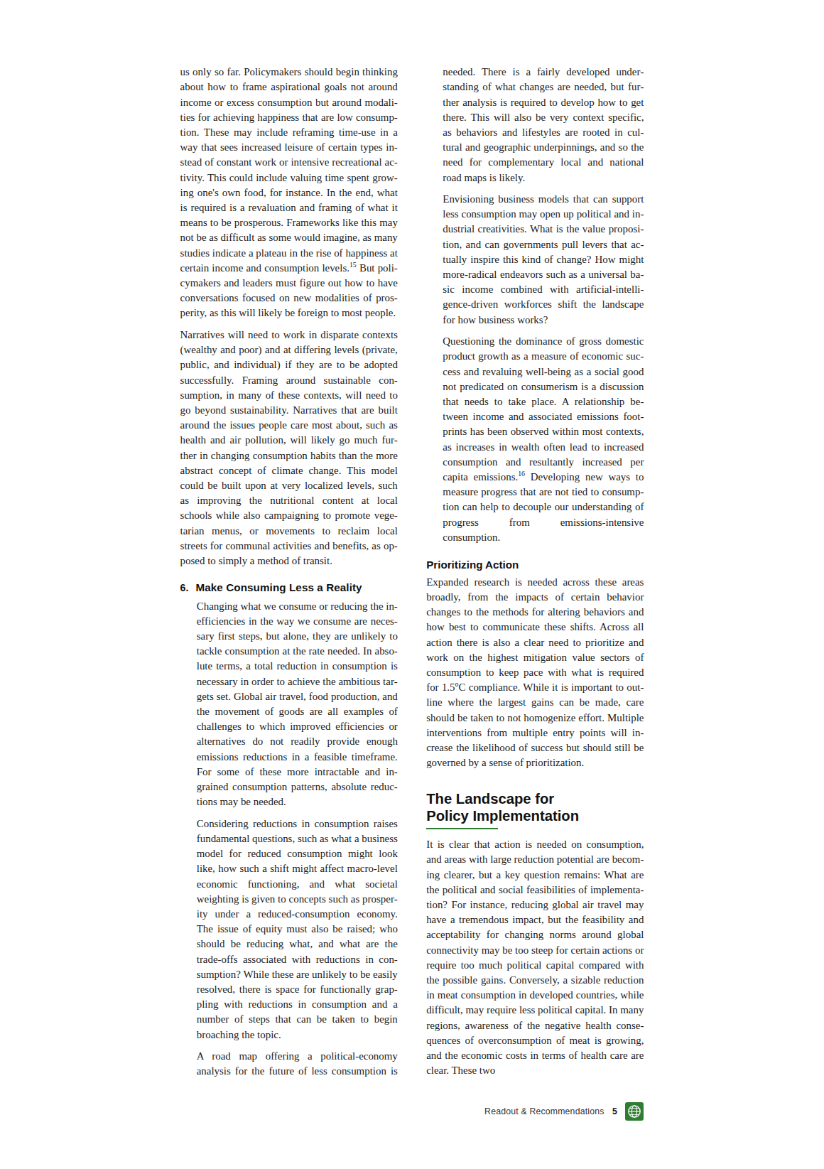us only so far. Policymakers should begin thinking about how to frame aspirational goals not around income or excess consumption but around modalities for achieving happiness that are low consumption. These may include reframing time-use in a way that sees increased leisure of certain types instead of constant work or intensive recreational activity. This could include valuing time spent growing one's own food, for instance. In the end, what is required is a revaluation and framing of what it means to be prosperous. Frameworks like this may not be as difficult as some would imagine, as many studies indicate a plateau in the rise of happiness at certain income and consumption levels.15 But policymakers and leaders must figure out how to have conversations focused on new modalities of prosperity, as this will likely be foreign to most people.
Narratives will need to work in disparate contexts (wealthy and poor) and at differing levels (private, public, and individual) if they are to be adopted successfully. Framing around sustainable consumption, in many of these contexts, will need to go beyond sustainability. Narratives that are built around the issues people care most about, such as health and air pollution, will likely go much further in changing consumption habits than the more abstract concept of climate change. This model could be built upon at very localized levels, such as improving the nutritional content at local schools while also campaigning to promote vegetarian menus, or movements to reclaim local streets for communal activities and benefits, as opposed to simply a method of transit.
6. Make Consuming Less a Reality
Changing what we consume or reducing the inefficiencies in the way we consume are necessary first steps, but alone, they are unlikely to tackle consumption at the rate needed. In absolute terms, a total reduction in consumption is necessary in order to achieve the ambitious targets set. Global air travel, food production, and the movement of goods are all examples of challenges to which improved efficiencies or alternatives do not readily provide enough emissions reductions in a feasible timeframe. For some of these more intractable and ingrained consumption patterns, absolute reductions may be needed.
Considering reductions in consumption raises fundamental questions, such as what a business model for reduced consumption might look like, how such a shift might affect macro-level economic functioning, and what societal weighting is given to concepts such as prosperity under a reduced-consumption economy. The issue of equity must also be raised; who should be reducing what, and what are the trade-offs associated with reductions in consumption? While these are unlikely to be easily resolved, there is space for functionally grappling with reductions in consumption and a number of steps that can be taken to begin broaching the topic.
A road map offering a political-economy analysis for the future of less consumption is needed. There is a fairly developed understanding of what changes are needed, but further analysis is required to develop how to get there. This will also be very context specific, as behaviors and lifestyles are rooted in cultural and geographic underpinnings, and so the need for complementary local and national road maps is likely.
Envisioning business models that can support less consumption may open up political and industrial creativities. What is the value proposition, and can governments pull levers that actually inspire this kind of change? How might more-radical endeavors such as a universal basic income combined with artificial-intelligence-driven workforces shift the landscape for how business works?
Questioning the dominance of gross domestic product growth as a measure of economic success and revaluing well-being as a social good not predicated on consumerism is a discussion that needs to take place. A relationship between income and associated emissions footprints has been observed within most contexts, as increases in wealth often lead to increased consumption and resultantly increased per capita emissions.16 Developing new ways to measure progress that are not tied to consumption can help to decouple our understanding of progress from emissions-intensive consumption.
Prioritizing Action
Expanded research is needed across these areas broadly, from the impacts of certain behavior changes to the methods for altering behaviors and how best to communicate these shifts. Across all action there is also a clear need to prioritize and work on the highest mitigation value sectors of consumption to keep pace with what is required for 1.5oC compliance. While it is important to outline where the largest gains can be made, care should be taken to not homogenize effort. Multiple interventions from multiple entry points will increase the likelihood of success but should still be governed by a sense of prioritization.
The Landscape for
Policy Implementation
It is clear that action is needed on consumption, and areas with large reduction potential are becoming clearer, but a key question remains: What are the political and social feasibilities of implementation? For instance, reducing global air travel may have a tremendous impact, but the feasibility and acceptability for changing norms around global connectivity may be too steep for certain actions or require too much political capital compared with the possible gains. Conversely, a sizable reduction in meat consumption in developed countries, while difficult, may require less political capital. In many regions, awareness of the negative health consequences of overconsumption of meat is growing, and the economic costs in terms of health care are clear. These two
Readout & Recommendations 5